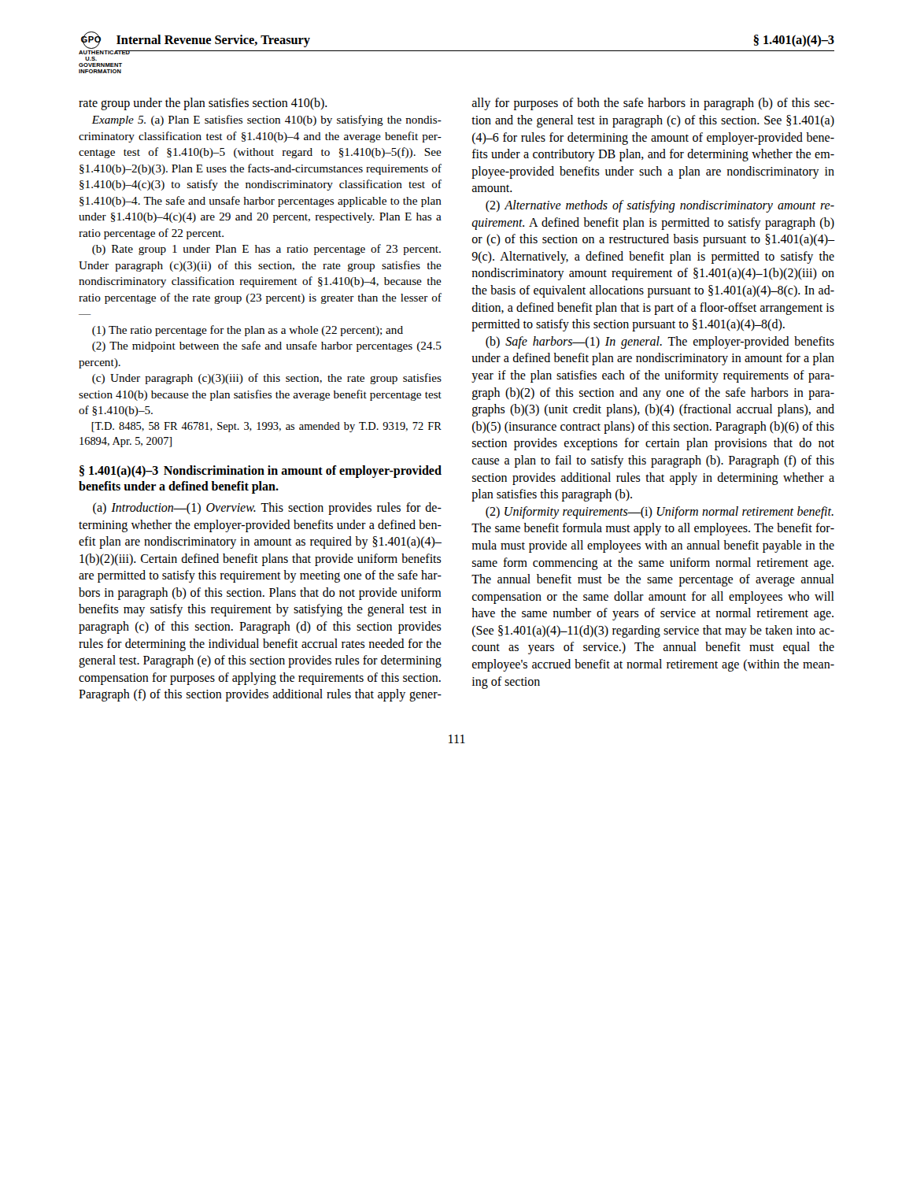Authenticated
U.S. Government
Information
Internal Revenue Service, Treasury § 1.401(a)(4)–3
rate group under the plan satisfies section 410(b).
Example 5. (a) Plan E satisfies section 410(b) by satisfying the nondiscriminatory classification test of §1.410(b)–4 and the average benefit percentage test of §1.410(b)–5 (without regard to §1.410(b)–5(f)). See §1.410(b)–2(b)(3). Plan E uses the facts-and-circumstances requirements of §1.410(b)–4(c)(3) to satisfy the nondiscriminatory classification test of §1.410(b)–4. The safe and unsafe harbor percentages applicable to the plan under §1.410(b)–4(c)(4) are 29 and 20 percent, respectively. Plan E has a ratio percentage of 22 percent.
(b) Rate group 1 under Plan E has a ratio percentage of 23 percent. Under paragraph (c)(3)(ii) of this section, the rate group satisfies the nondiscriminatory classification requirement of §1.410(b)–4, because the ratio percentage of the rate group (23 percent) is greater than the lesser of—
(1) The ratio percentage for the plan as a whole (22 percent); and
(2) The midpoint between the safe and unsafe harbor percentages (24.5 percent).
(c) Under paragraph (c)(3)(iii) of this section, the rate group satisfies section 410(b) because the plan satisfies the average benefit percentage test of §1.410(b)–5.
[T.D. 8485, 58 FR 46781, Sept. 3, 1993, as amended by T.D. 9319, 72 FR 16894, Apr. 5, 2007]
§ 1.401(a)(4)–3 Nondiscrimination in amount of employer-provided benefits under a defined benefit plan.
(a) Introduction—(1) Overview. This section provides rules for determining whether the employer-provided benefits under a defined benefit plan are nondiscriminatory in amount as required by §1.401(a)(4)–1(b)(2)(iii). Certain defined benefit plans that provide uniform benefits are permitted to satisfy this requirement by meeting one of the safe harbors in paragraph (b) of this section. Plans that do not provide uniform benefits may satisfy this requirement by satisfying the general test in paragraph (c) of this section. Paragraph (d) of this section provides rules for determining the individual benefit accrual rates needed for the general test. Paragraph (e) of this section provides rules for determining compensation for purposes of applying the requirements of this section. Paragraph (f) of this section provides additional rules that apply generally for purposes of both the safe harbors in paragraph (b) of this section and the general test in paragraph (c) of this section. See §1.401(a)(4)–6 for rules for determining the amount of employer-provided benefits under a contributory DB plan, and for determining whether the employee-provided benefits under such a plan are nondiscriminatory in amount.
(2) Alternative methods of satisfying nondiscriminatory amount requirement. A defined benefit plan is permitted to satisfy paragraph (b) or (c) of this section on a restructured basis pursuant to §1.401(a)(4)–9(c). Alternatively, a defined benefit plan is permitted to satisfy the nondiscriminatory amount requirement of §1.401(a)(4)–1(b)(2)(iii) on the basis of equivalent allocations pursuant to §1.401(a)(4)–8(c). In addition, a defined benefit plan that is part of a floor-offset arrangement is permitted to satisfy this section pursuant to §1.401(a)(4)–8(d).
(b) Safe harbors—(1) In general. The employer-provided benefits under a defined benefit plan are nondiscriminatory in amount for a plan year if the plan satisfies each of the uniformity requirements of paragraph (b)(2) of this section and any one of the safe harbors in paragraphs (b)(3) (unit credit plans), (b)(4) (fractional accrual plans), and (b)(5) (insurance contract plans) of this section. Paragraph (b)(6) of this section provides exceptions for certain plan provisions that do not cause a plan to fail to satisfy this paragraph (b). Paragraph (f) of this section provides additional rules that apply in determining whether a plan satisfies this paragraph (b).
(2) Uniformity requirements—(i) Uniform normal retirement benefit. The same benefit formula must apply to all employees. The benefit formula must provide all employees with an annual benefit payable in the same form commencing at the same uniform normal retirement age. The annual benefit must be the same percentage of average annual compensation or the same dollar amount for all employees who will have the same number of years of service at normal retirement age. (See §1.401(a)(4)–11(d)(3) regarding service that may be taken into account as years of service.) The annual benefit must equal the employee's accrued benefit at normal retirement age (within the meaning of section
111